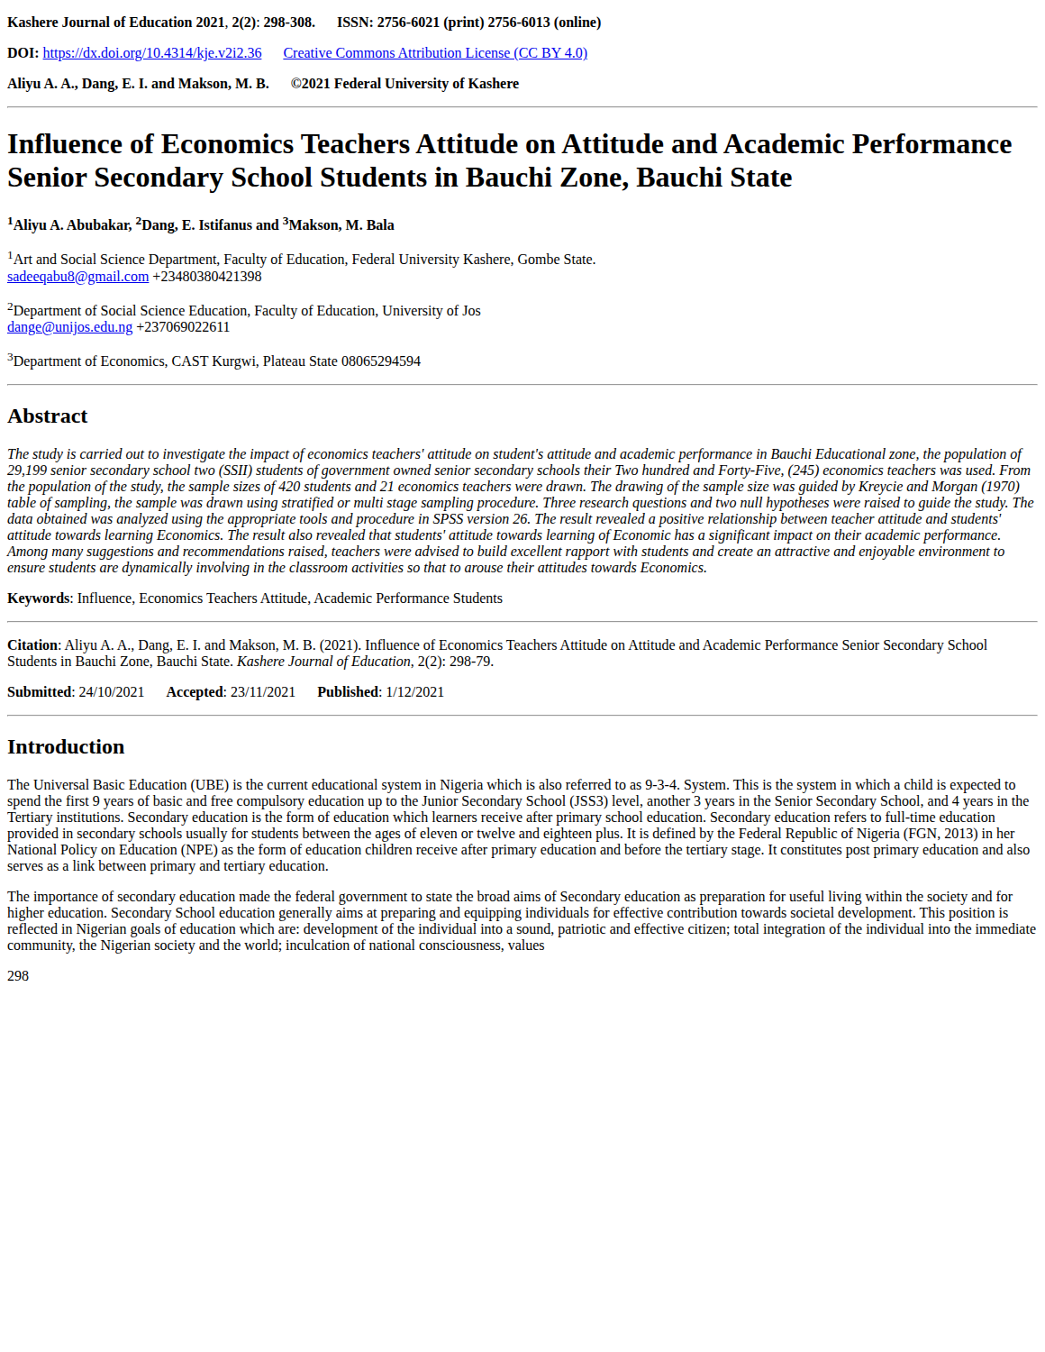Kashere Journal of Education 2021, 2(2): 298-308. ISSN: 2756-6021 (print) 2756-6013 (online)
DOI: https://dx.doi.org/10.4314/kje.v2i2.36 Creative Commons Attribution License (CC BY 4.0)
Aliyu A. A., Dang, E. I. and Makson, M. B. ©2021 Federal University of Kashere
Influence of Economics Teachers Attitude on Attitude and Academic Performance Senior Secondary School Students in Bauchi Zone, Bauchi State
1Aliyu A. Abubakar, 2Dang, E. Istifanus and 3Makson, M. Bala
1Art and Social Science Department, Faculty of Education, Federal University Kashere, Gombe State.
sadeeqabu8@gmail.com +23480380421398
2Department of Social Science Education, Faculty of Education, University of Jos
dange@unijos.edu.ng +237069022611
3Department of Economics, CAST Kurgwi, Plateau State 08065294594
Abstract
The study is carried out to investigate the impact of economics teachers' attitude on student's attitude and academic performance in Bauchi Educational zone, the population of 29,199 senior secondary school two (SSII) students of government owned senior secondary schools their Two hundred and Forty-Five, (245) economics teachers was used. From the population of the study, the sample sizes of 420 students and 21 economics teachers were drawn. The drawing of the sample size was guided by Kreycie and Morgan (1970) table of sampling, the sample was drawn using stratified or multi stage sampling procedure. Three research questions and two null hypotheses were raised to guide the study. The data obtained was analyzed using the appropriate tools and procedure in SPSS version 26. The result revealed a positive relationship between teacher attitude and students' attitude towards learning Economics. The result also revealed that students' attitude towards learning of Economic has a significant impact on their academic performance. Among many suggestions and recommendations raised, teachers were advised to build excellent rapport with students and create an attractive and enjoyable environment to ensure students are dynamically involving in the classroom activities so that to arouse their attitudes towards Economics.
Keywords: Influence, Economics Teachers Attitude, Academic Performance Students
Citation: Aliyu A. A., Dang, E. I. and Makson, M. B. (2021). Influence of Economics Teachers Attitude on Attitude and Academic Performance Senior Secondary School Students in Bauchi Zone, Bauchi State. Kashere Journal of Education, 2(2): 298-79.
Submitted: 24/10/2021 Accepted: 23/11/2021 Published: 1/12/2021
Introduction
The Universal Basic Education (UBE) is the current educational system in Nigeria which is also referred to as 9-3-4. System. This is the system in which a child is expected to spend the first 9 years of basic and free compulsory education up to the Junior Secondary School (JSS3) level, another 3 years in the Senior Secondary School, and 4 years in the Tertiary institutions. Secondary education is the form of education which learners receive after primary school education. Secondary education refers to full-time education provided in secondary schools usually for students between the ages of eleven or twelve and eighteen plus. It is defined by the Federal Republic of Nigeria (FGN, 2013) in her National Policy on Education (NPE) as the form of education children receive after primary education and before the tertiary stage. It constitutes post primary education and also serves as a link between primary and tertiary education.
The importance of secondary education made the federal government to state the broad aims of Secondary education as preparation for useful living within the society and for higher education. Secondary School education generally aims at preparing and equipping individuals for effective contribution towards societal development. This position is reflected in Nigerian goals of education which are: development of the individual into a sound, patriotic and effective citizen; total integration of the individual into the immediate community, the Nigerian society and the world; inculcation of national consciousness, values
298